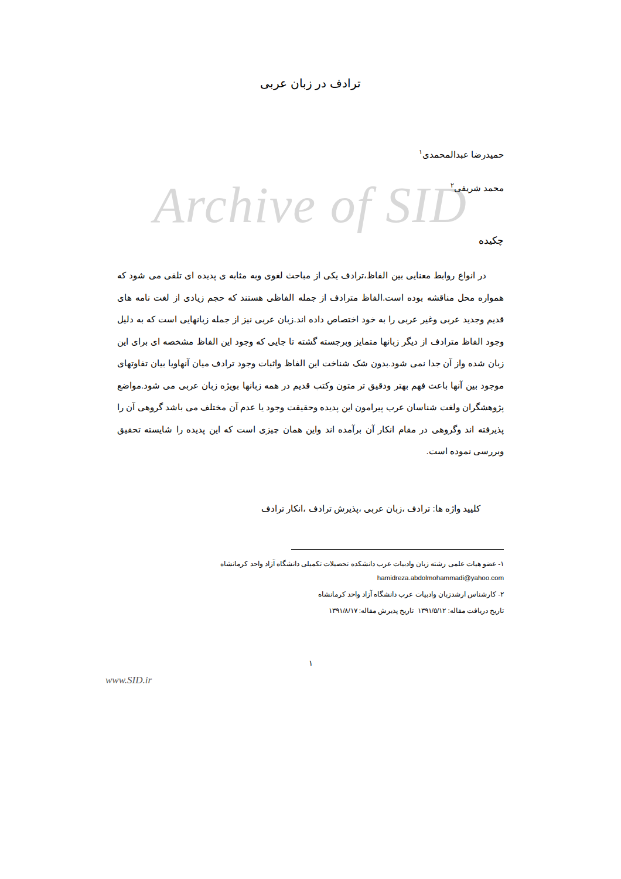Archive of SID
ترادف در زبان عربی
حمیدرضا عبدالمحمدی۱
محمد شریفی۲
چکیده
در انواع روابط معنایی بین الفاظ،ترادف یکی از مباحث لغوی وبه مثابه ی پدیده ای تلقی می شود که همواره محل مناقشه بوده است.الفاظ مترادف از جمله الفاظی هستند که حجم زیادی از لغت نامه های قدیم وجدید عربی وغیر عربی را به خود اختصاص داده اند.زبان عربی نیز از جمله زبانهایی است که به دلیل وجود الفاظ مترادف از دیگر زبانها متمایز وبرجسته گشته تا جایی که وجود این الفاظ مشخصه ای برای این زبان شده واز آن جدا نمی شود.بدون شک شناخت این الفاظ واثبات وجود ترادف میان آنهاویا بیان تفاوتهای موجود بین آنها باعث فهم بهتر ودقیق تر متون وکتب قدیم در همه زبانها بویژه زبان عربی می شود.مواضع پژوهشگران ولغت شناسان عرب پیرامون این پدیده وحقیقت وجود یا عدم آن مختلف می باشد گروهی آن را پذیرفته اند وگروهی در مقام انکار آن برآمده اند واین همان چیزی است که این پدیده را شایسته تحقیق وبررسی نموده است.
کلیید واژه ها: ترادف ،زبان عربی ،پذیرش ترادف ،انکار ترادف
۱- عضو هیات علمی رشته زبان وادبیات عرب دانشکده تحصیلات تکمیلی دانشگاه آزاد واحد کرمانشاه hamidreza.abdolmohammadi@yahoo.com
۲- کارشناس ارشدزبان وادبیات عرب دانشگاه آزاد واحد کرمانشاه
تاریخ دریافت مقاله: ۱۳۹۱/۵/۱۲ تاریخ پذیرش مقاله: ۱۳۹۱/۸/۱۷
۱
www.SID.ir